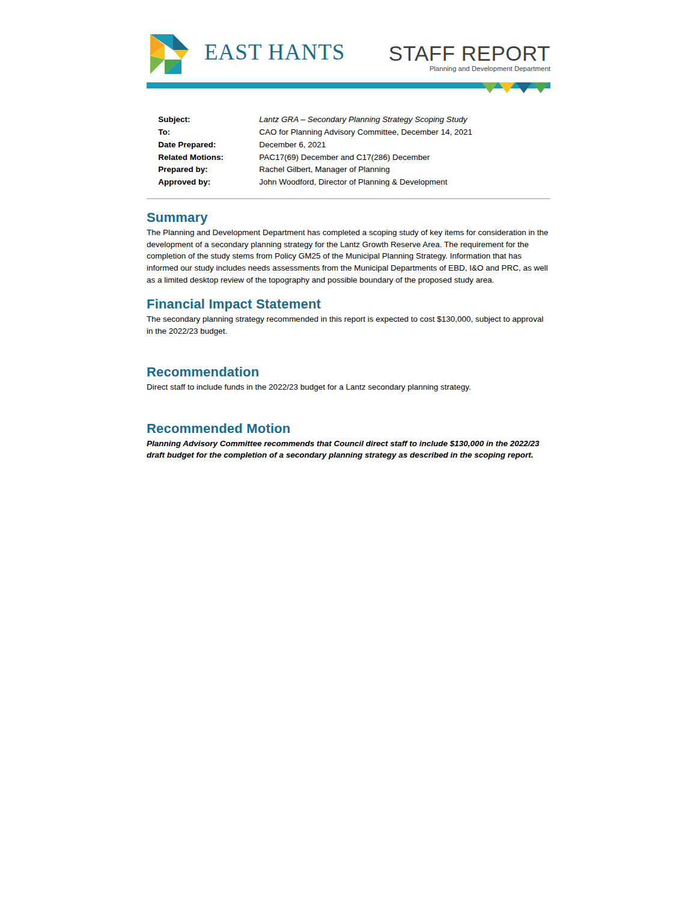EAST HANTS
STAFF REPORT
Planning and Development Department
| Subject: | Lantz GRA – Secondary Planning Strategy Scoping Study |
| To: | CAO for Planning Advisory Committee, December 14, 2021 |
| Date Prepared: | December 6, 2021 |
| Related Motions: | PAC17(69) December and C17(286) December |
| Prepared by: | Rachel Gilbert, Manager of Planning |
| Approved by: | John Woodford, Director of Planning & Development |
Summary
The Planning and Development Department has completed a scoping study of key items for consideration in the development of a secondary planning strategy for the Lantz Growth Reserve Area. The requirement for the completion of the study stems from Policy GM25 of the Municipal Planning Strategy. Information that has informed our study includes needs assessments from the Municipal Departments of EBD, I&O and PRC, as well as a limited desktop review of the topography and possible boundary of the proposed study area.
Financial Impact Statement
The secondary planning strategy recommended in this report is expected to cost $130,000, subject to approval in the 2022/23 budget.
Recommendation
Direct staff to include funds in the 2022/23 budget for a Lantz secondary planning strategy.
Recommended Motion
Planning Advisory Committee recommends that Council direct staff to include $130,000 in the 2022/23 draft budget for the completion of a secondary planning strategy as described in the scoping report.